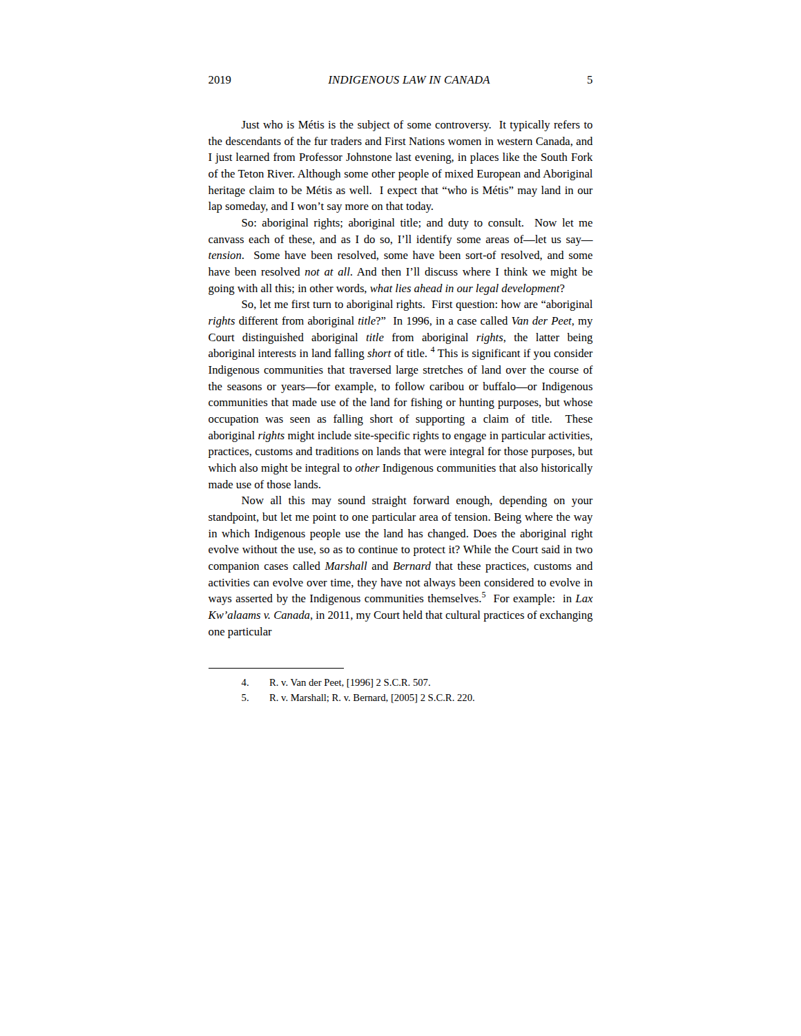2019 INDIGENOUS LAW IN CANADA 5
Just who is Métis is the subject of some controversy. It typically refers to the descendants of the fur traders and First Nations women in western Canada, and I just learned from Professor Johnstone last evening, in places like the South Fork of the Teton River. Although some other people of mixed European and Aboriginal heritage claim to be Métis as well. I expect that “who is Métis” may land in our lap someday, and I won’t say more on that today.
So: aboriginal rights; aboriginal title; and duty to consult. Now let me canvass each of these, and as I do so, I’ll identify some areas of—let us say—tension. Some have been resolved, some have been sort-of resolved, and some have been resolved not at all. And then I’ll discuss where I think we might be going with all this; in other words, what lies ahead in our legal development?
So, let me first turn to aboriginal rights. First question: how are “aboriginal rights different from aboriginal title?” In 1996, in a case called Van der Peet, my Court distinguished aboriginal title from aboriginal rights, the latter being aboriginal interests in land falling short of title. 4 This is significant if you consider Indigenous communities that traversed large stretches of land over the course of the seasons or years—for example, to follow caribou or buffalo—or Indigenous communities that made use of the land for fishing or hunting purposes, but whose occupation was seen as falling short of supporting a claim of title. These aboriginal rights might include site-specific rights to engage in particular activities, practices, customs and traditions on lands that were integral for those purposes, but which also might be integral to other Indigenous communities that also historically made use of those lands.
Now all this may sound straight forward enough, depending on your standpoint, but let me point to one particular area of tension. Being where the way in which Indigenous people use the land has changed. Does the aboriginal right evolve without the use, so as to continue to protect it? While the Court said in two companion cases called Marshall and Bernard that these practices, customs and activities can evolve over time, they have not always been considered to evolve in ways asserted by the Indigenous communities themselves.5 For example: in Lax Kw’alaams v. Canada, in 2011, my Court held that cultural practices of exchanging one particular
4. R. v. Van der Peet, [1996] 2 S.C.R. 507.
5. R. v. Marshall; R. v. Bernard, [2005] 2 S.C.R. 220.